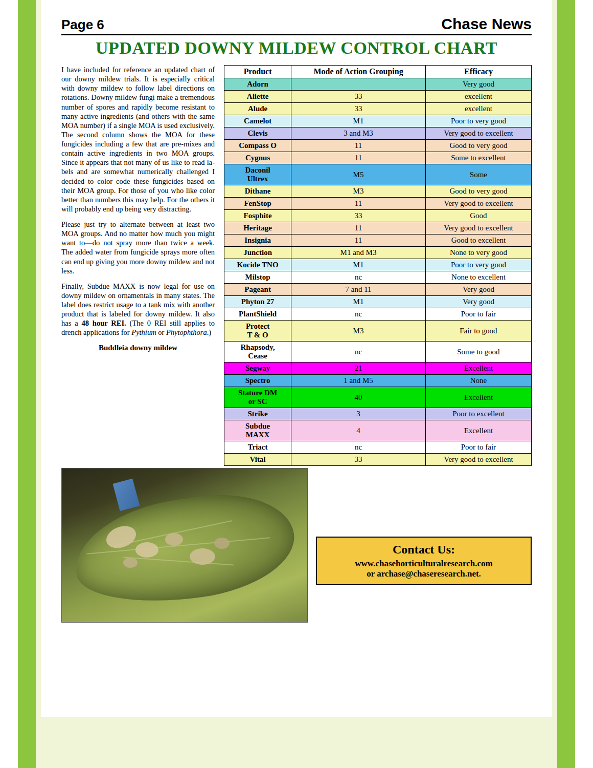Page 6
Chase News
UPDATED DOWNY MILDEW CONTROL CHART
I have included for reference an updated chart of our downy mildew trials. It is especially critical with downy mildew to follow label directions on rotations. Downy mildew fungi make a tremendous number of spores and rapidly become resistant to many active ingredients (and others with the same MOA number) if a single MOA is used exclusively. The second column shows the MOA for these fungicides including a few that are pre-mixes and contain active ingredients in two MOA groups. Since it appears that not many of us like to read labels and are somewhat numerically challenged I decided to color code these fungicides based on their MOA group. For those of you who like color better than numbers this may help. For the others it will probably end up being very distracting.
Please just try to alternate between at least two MOA groups. And no matter how much you might want to—do not spray more than twice a week. The added water from fungicide sprays more often can end up giving you more downy mildew and not less.
Finally, Subdue MAXX is now legal for use on downy mildew on ornamentals in many states. The label does restrict usage to a tank mix with another product that is labeled for downy mildew. It also has a 48 hour REI. (The 0 REI still applies to drench applications for Pythium or Phytophthora.)
Buddleia downy mildew
| Product | Mode of Action Grouping | Efficacy |
| --- | --- | --- |
| Adorn | | Very good |
| Aliette | 33 | excellent |
| Alude | 33 | excellent |
| Camelot | M1 | Poor to very good |
| Clevis | 3 and M3 | Very good to excellent |
| Compass O | 11 | Good to very good |
| Cygnus | 11 | Some to excellent |
| Daconil Ultrex | M5 | Some |
| Dithane | M3 | Good to very good |
| FenStop | 11 | Very good to excellent |
| Fosphite | 33 | Good |
| Heritage | 11 | Very good to excellent |
| Insignia | 11 | Good to excellent |
| Junction | M1 and M3 | None to very good |
| Kocide TNO | M1 | Poor to very good |
| Milstop | nc | None to excellent |
| Pageant | 7 and 11 | Very good |
| Phyton 27 | M1 | Very good |
| PlantShield | nc | Poor to fair |
| Protect T & O | M3 | Fair to good |
| Rhapsody, Cease | nc | Some to good |
| Segway | 21 | Excellent |
| Spectro | 1 and M5 | None |
| Stature DM or SC | 40 | Excellent |
| Strike | 3 | Poor to excellent |
| Subdue MAXX | 4 | Excellent |
| Triact | nc | Poor to fair |
| Vital | 33 | Very good to excellent |
Contact Us:
www.chasehorticulturalresearch.com
or archase@chaseresearch.net.